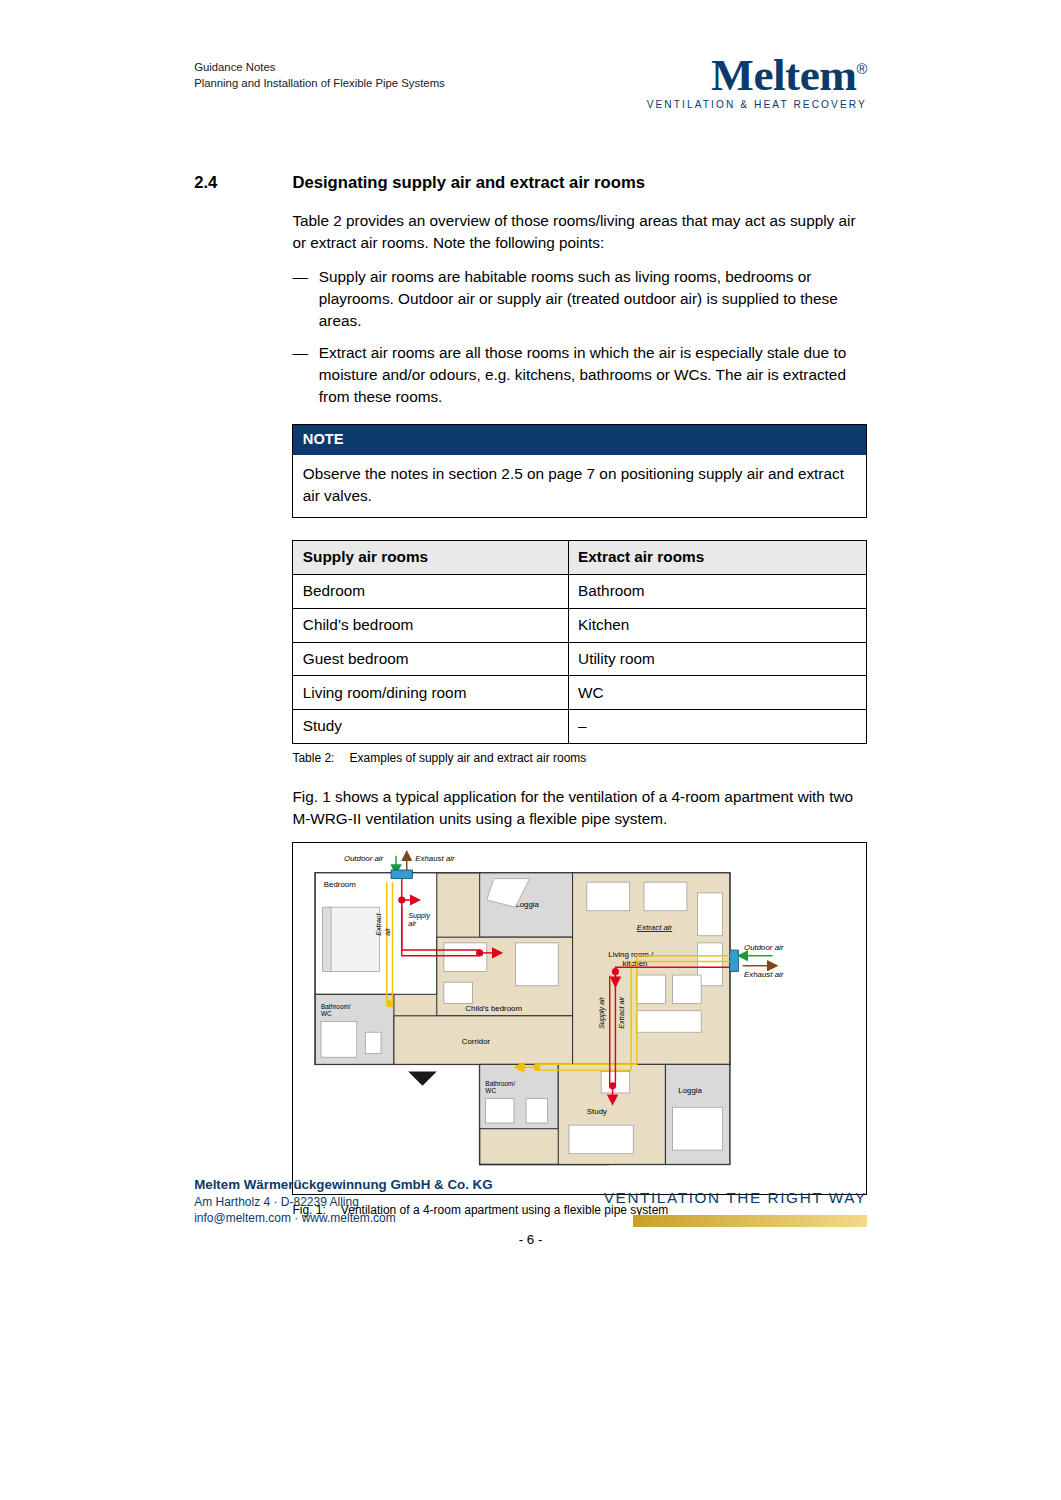Guidance Notes
Planning and Installation of Flexible Pipe Systems
Meltem®
VENTILATION & HEAT RECOVERY
2.4 Designating supply air and extract air rooms
Table 2 provides an overview of those rooms/living areas that may act as supply air or extract air rooms. Note the following points:
Supply air rooms are habitable rooms such as living rooms, bedrooms or playrooms. Outdoor air or supply air (treated outdoor air) is supplied to these areas.
Extract air rooms are all those rooms in which the air is especially stale due to moisture and/or odours, e.g. kitchens, bathrooms or WCs. The air is extracted from these rooms.
NOTE
Observe the notes in section 2.5 on page 7 on positioning supply air and extract air valves.
| Supply air rooms | Extract air rooms |
| --- | --- |
| Bedroom | Bathroom |
| Child’s bedroom | Kitchen |
| Guest bedroom | Utility room |
| Living room/dining room | WC |
| Study | – |
Table 2: Examples of supply air and extract air rooms
Fig. 1 shows a typical application for the ventilation of a 4-room apartment with two M-WRG-II ventilation units using a flexible pipe system.
Outdoor air Exhaust air Bedroom Bathroom/ WC Loggia Child’s bedroom Corridor Living room / kitchen Bathroom/ WC Study Loggia Outdoor air Exhaust air Supply air Extract air Extract air Extract air Supply air
Fig. 1: Ventilation of a 4-room apartment using a flexible pipe system
Meltem Wärmerückgewinnung GmbH & Co. KG
Am Hartholz 4 · D-82239 Alling
info@meltem.com · www.meltem.com
VENTILATION THE RIGHT WAY
- 6 -